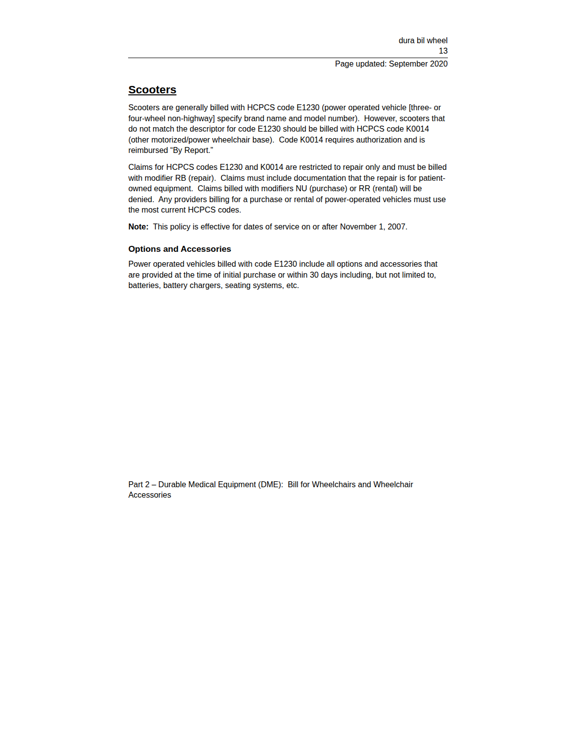dura bil wheel
13
Page updated: September 2020
Scooters
Scooters are generally billed with HCPCS code E1230 (power operated vehicle [three- or four-wheel non-highway] specify brand name and model number). However, scooters that do not match the descriptor for code E1230 should be billed with HCPCS code K0014 (other motorized/power wheelchair base). Code K0014 requires authorization and is reimbursed “By Report.”
Claims for HCPCS codes E1230 and K0014 are restricted to repair only and must be billed with modifier RB (repair). Claims must include documentation that the repair is for patient-owned equipment. Claims billed with modifiers NU (purchase) or RR (rental) will be denied. Any providers billing for a purchase or rental of power-operated vehicles must use the most current HCPCS codes.
Note: This policy is effective for dates of service on or after November 1, 2007.
Options and Accessories
Power operated vehicles billed with code E1230 include all options and accessories that are provided at the time of initial purchase or within 30 days including, but not limited to, batteries, battery chargers, seating systems, etc.
Part 2 – Durable Medical Equipment (DME): Bill for Wheelchairs and Wheelchair Accessories